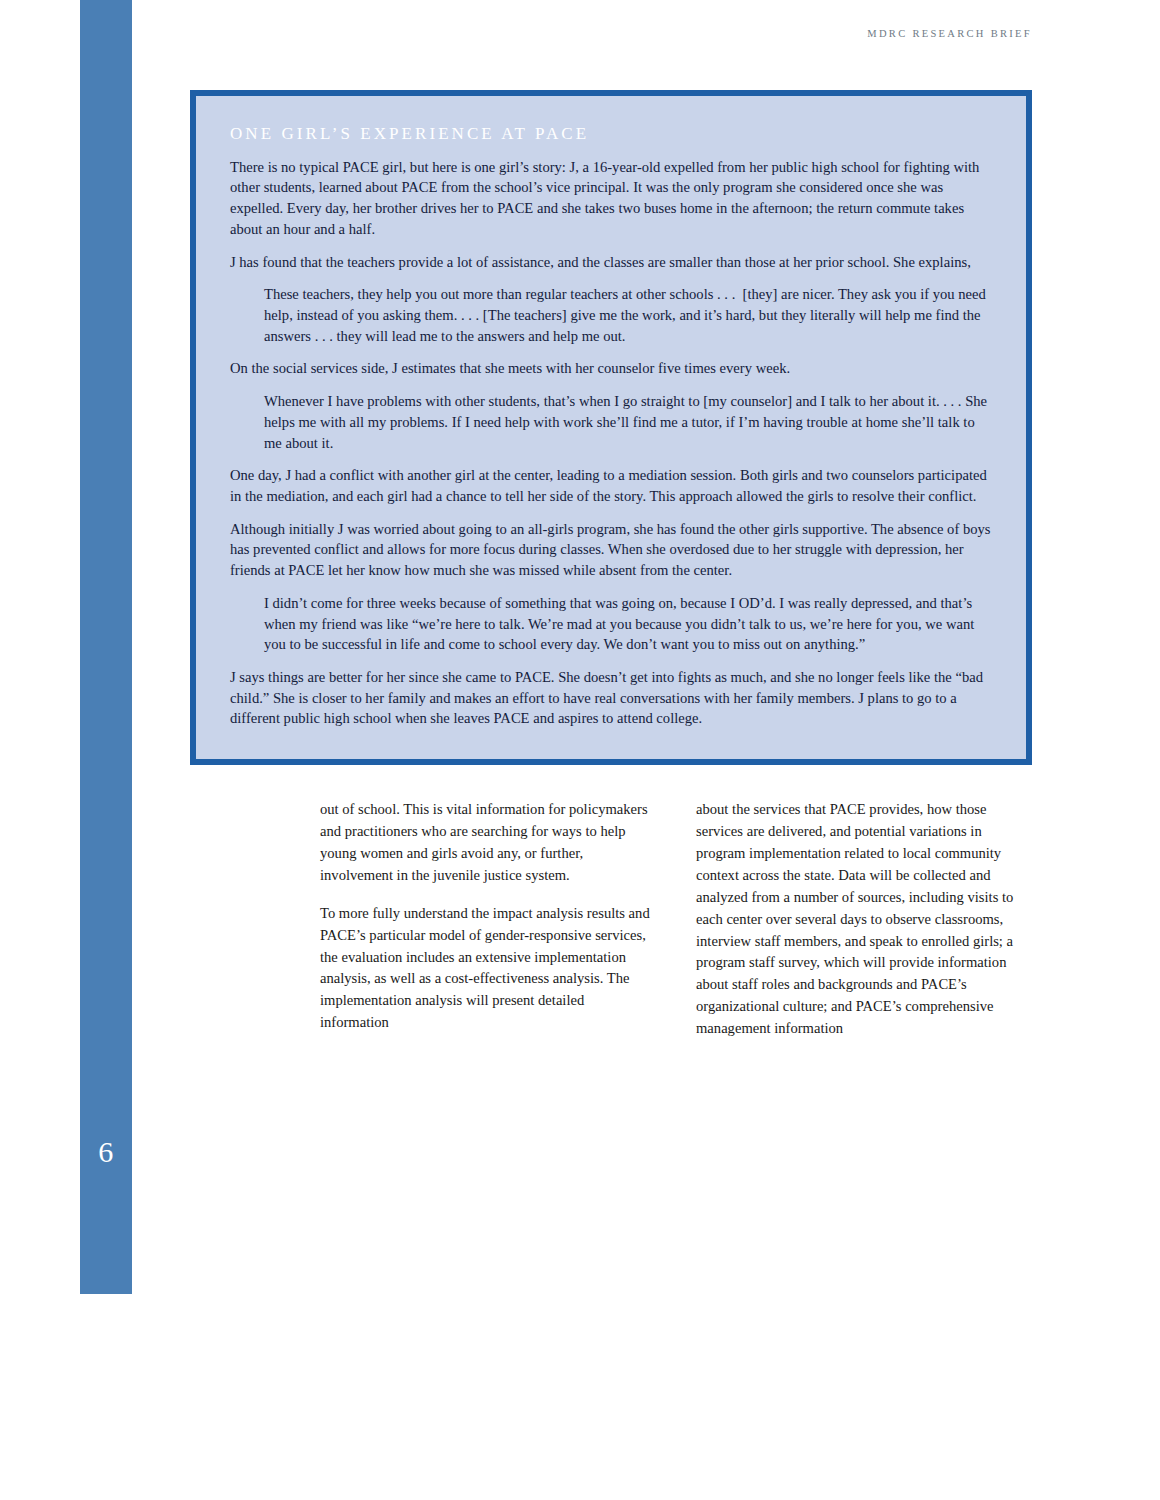6
MDRC Research Brief
ONE GIRL’S EXPERIENCE AT PACE
There is no typical PACE girl, but here is one girl’s story: J, a 16-year-old expelled from her public high school for fighting with other students, learned about PACE from the school’s vice principal. It was the only program she considered once she was expelled. Every day, her brother drives her to PACE and she takes two buses home in the afternoon; the return commute takes about an hour and a half.
J has found that the teachers provide a lot of assistance, and the classes are smaller than those at her prior school. She explains,
These teachers, they help you out more than regular teachers at other schools . . . [they] are nicer. They ask you if you need help, instead of you asking them. . . . [The teachers] give me the work, and it’s hard, but they literally will help me find the answers . . . they will lead me to the answers and help me out.
On the social services side, J estimates that she meets with her counselor five times every week.
Whenever I have problems with other students, that’s when I go straight to [my counselor] and I talk to her about it. . . . She helps me with all my problems. If I need help with work she’ll find me a tutor, if I’m having trouble at home she’ll talk to me about it.
One day, J had a conflict with another girl at the center, leading to a mediation session. Both girls and two counselors participated in the mediation, and each girl had a chance to tell her side of the story. This approach allowed the girls to resolve their conflict.
Although initially J was worried about going to an all-girls program, she has found the other girls supportive. The absence of boys has prevented conflict and allows for more focus during classes. When she overdosed due to her struggle with depression, her friends at PACE let her know how much she was missed while absent from the center.
I didn’t come for three weeks because of something that was going on, because I OD’d. I was really depressed, and that’s when my friend was like “we’re here to talk. We’re mad at you because you didn’t talk to us, we’re here for you, we want you to be successful in life and come to school every day. We don’t want you to miss out on anything.”
J says things are better for her since she came to PACE. She doesn’t get into fights as much, and she no longer feels like the “bad child.” She is closer to her family and makes an effort to have real conversations with her family members. J plans to go to a different public high school when she leaves PACE and aspires to attend college.
out of school. This is vital information for policymakers and practitioners who are searching for ways to help young women and girls avoid any, or further, involvement in the juvenile justice system.
To more fully understand the impact analysis results and PACE’s particular model of gender-responsive services, the evaluation includes an extensive implementation analysis, as well as a cost-effectiveness analysis. The implementation analysis will present detailed information
about the services that PACE provides, how those services are delivered, and potential variations in program implementation related to local community context across the state. Data will be collected and analyzed from a number of sources, including visits to each center over several days to observe classrooms, interview staff members, and speak to enrolled girls; a program staff survey, which will provide information about staff roles and backgrounds and PACE’s organizational culture; and PACE’s comprehensive management information